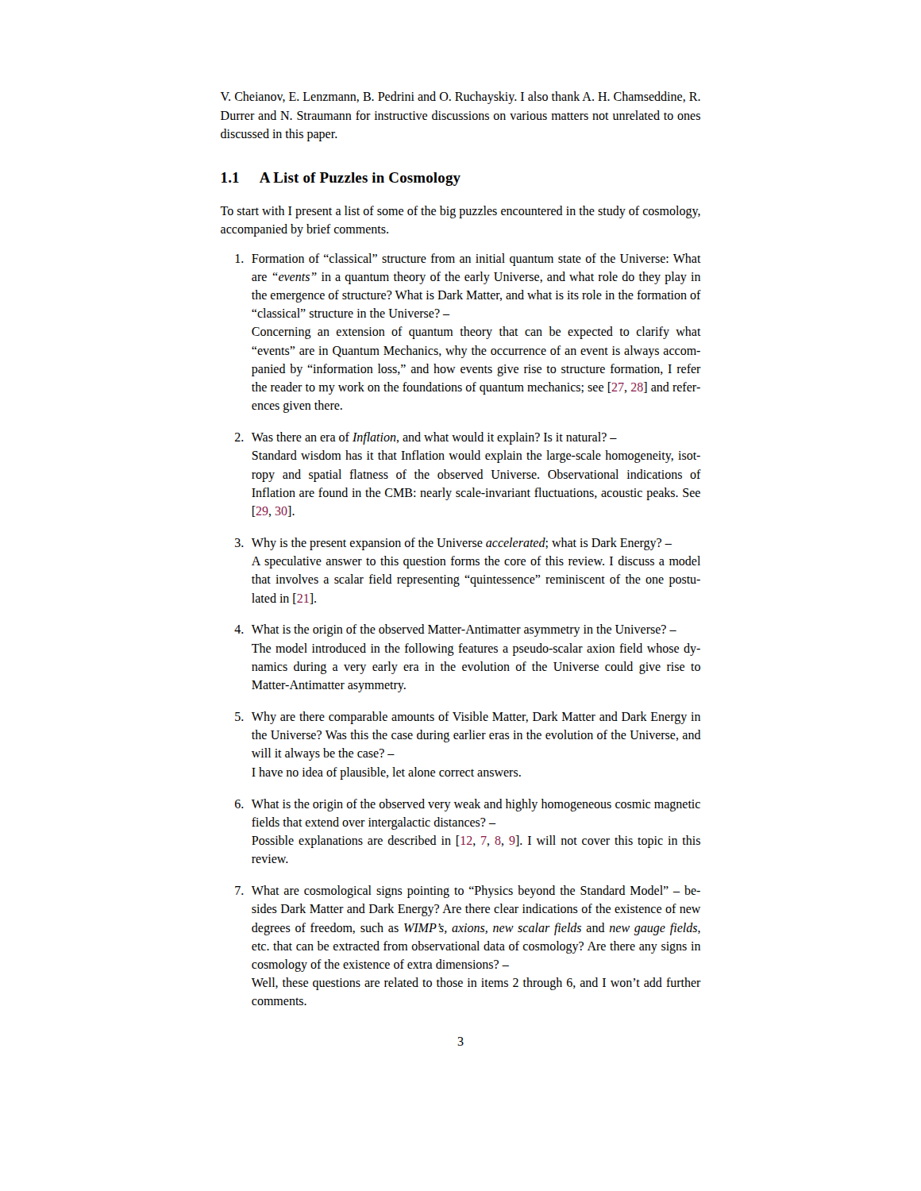V. Cheianov, E. Lenzmann, B. Pedrini and O. Ruchayskiy. I also thank A. H. Chamseddine, R. Durrer and N. Straumann for instructive discussions on various matters not unrelated to ones discussed in this paper.
1.1 A List of Puzzles in Cosmology
To start with I present a list of some of the big puzzles encountered in the study of cosmology, accompanied by brief comments.
Formation of “classical” structure from an initial quantum state of the Universe: What are “events” in a quantum theory of the early Universe, and what role do they play in the emergence of structure? What is Dark Matter, and what is its role in the formation of “classical” structure in the Universe? –
Concerning an extension of quantum theory that can be expected to clarify what “events” are in Quantum Mechanics, why the occurrence of an event is always accompanied by “information loss,” and how events give rise to structure formation, I refer the reader to my work on the foundations of quantum mechanics; see [27, 28] and references given there.
Was there an era of Inflation, and what would it explain? Is it natural? –
Standard wisdom has it that Inflation would explain the large-scale homogeneity, isotropy and spatial flatness of the observed Universe. Observational indications of Inflation are found in the CMB: nearly scale-invariant fluctuations, acoustic peaks. See [29, 30].
Why is the present expansion of the Universe accelerated; what is Dark Energy? –
A speculative answer to this question forms the core of this review. I discuss a model that involves a scalar field representing “quintessence” reminiscent of the one postulated in [21].
What is the origin of the observed Matter-Antimatter asymmetry in the Universe? –
The model introduced in the following features a pseudo-scalar axion field whose dynamics during a very early era in the evolution of the Universe could give rise to Matter-Antimatter asymmetry.
Why are there comparable amounts of Visible Matter, Dark Matter and Dark Energy in the Universe? Was this the case during earlier eras in the evolution of the Universe, and will it always be the case? –
I have no idea of plausible, let alone correct answers.
What is the origin of the observed very weak and highly homogeneous cosmic magnetic fields that extend over intergalactic distances? –
Possible explanations are described in [12, 7, 8, 9]. I will not cover this topic in this review.
What are cosmological signs pointing to “Physics beyond the Standard Model” – besides Dark Matter and Dark Energy? Are there clear indications of the existence of new degrees of freedom, such as WIMP’s, axions, new scalar fields and new gauge fields, etc. that can be extracted from observational data of cosmology? Are there any signs in cosmology of the existence of extra dimensions? –
Well, these questions are related to those in items 2 through 6, and I won’t add further comments.
3